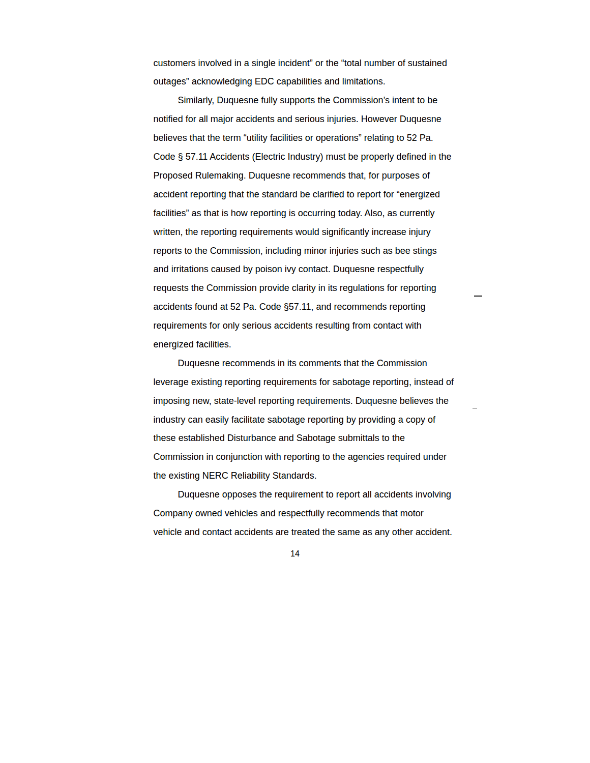customers involved in a single incident” or the “total number of sustained outages” acknowledging EDC capabilities and limitations.
Similarly, Duquesne fully supports the Commission’s intent to be notified for all major accidents and serious injuries. However Duquesne believes that the term “utility facilities or operations” relating to 52 Pa. Code § 57.11 Accidents (Electric Industry) must be properly defined in the Proposed Rulemaking. Duquesne recommends that, for purposes of accident reporting that the standard be clarified to report for “energized facilities” as that is how reporting is occurring today. Also, as currently written, the reporting requirements would significantly increase injury reports to the Commission, including minor injuries such as bee stings and irritations caused by poison ivy contact. Duquesne respectfully requests the Commission provide clarity in its regulations for reporting accidents found at 52 Pa. Code §57.11, and recommends reporting requirements for only serious accidents resulting from contact with energized facilities.
Duquesne recommends in its comments that the Commission leverage existing reporting requirements for sabotage reporting, instead of imposing new, state-level reporting requirements. Duquesne believes the industry can easily facilitate sabotage reporting by providing a copy of these established Disturbance and Sabotage submittals to the Commission in conjunction with reporting to the agencies required under the existing NERC Reliability Standards.
Duquesne opposes the requirement to report all accidents involving Company owned vehicles and respectfully recommends that motor vehicle and contact accidents are treated the same as any other accident.
14